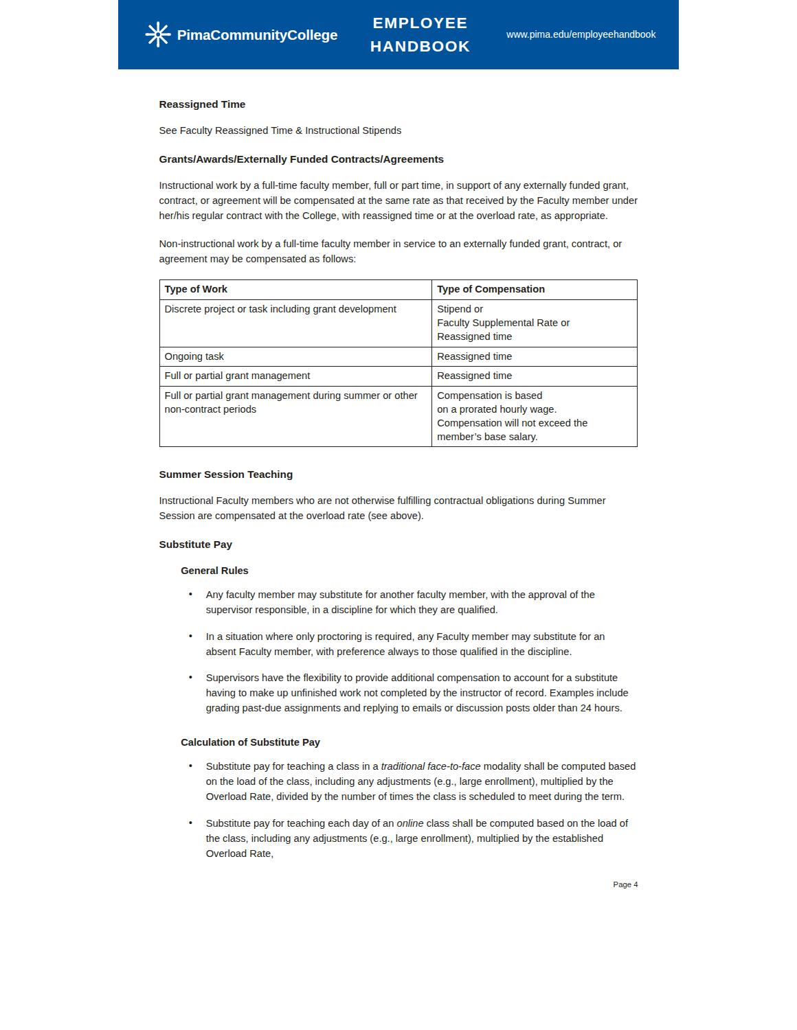PimaCommunityCollege
EMPLOYEE HANDBOOK
www.pima.edu/employeehandbook
Reassigned Time
See Faculty Reassigned Time & Instructional Stipends
Grants/Awards/Externally Funded Contracts/Agreements
Instructional work by a full-time faculty member, full or part time, in support of any externally funded grant, contract, or agreement will be compensated at the same rate as that received by the Faculty member under her/his regular contract with the College, with reassigned time or at the overload rate, as appropriate.
Non-instructional work by a full-time faculty member in service to an externally funded grant, contract, or agreement may be compensated as follows:
| Type of Work | Type of Compensation |
| --- | --- |
| Discrete project or task including grant development | Stipend or Faculty Supplemental Rate or Reassigned time |
| Ongoing task | Reassigned time |
| Full or partial grant management | Reassigned time |
| Full or partial grant management during summer or other non-contract periods | Compensation is based on a prorated hourly wage. Compensation will not exceed the member’s base salary. |
Summer Session Teaching
Instructional Faculty members who are not otherwise fulfilling contractual obligations during Summer Session are compensated at the overload rate (see above).
Substitute Pay
General Rules
Any faculty member may substitute for another faculty member, with the approval of the supervisor responsible, in a discipline for which they are qualified.
In a situation where only proctoring is required, any Faculty member may substitute for an absent Faculty member, with preference always to those qualified in the discipline.
Supervisors have the flexibility to provide additional compensation to account for a substitute having to make up unfinished work not completed by the instructor of record. Examples include grading past-due assignments and replying to emails or discussion posts older than 24 hours.
Calculation of Substitute Pay
Substitute pay for teaching a class in a traditional face-to-face modality shall be computed based on the load of the class, including any adjustments (e.g., large enrollment), multiplied by the Overload Rate, divided by the number of times the class is scheduled to meet during the term.
Substitute pay for teaching each day of an online class shall be computed based on the load of the class, including any adjustments (e.g., large enrollment), multiplied by the established Overload Rate,
Page 4